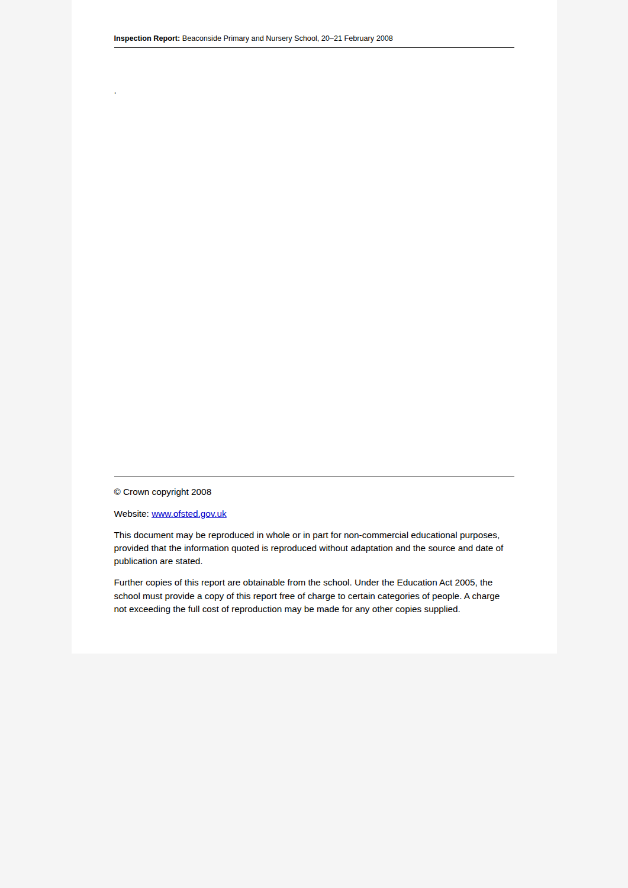Inspection Report: Beaconside Primary and Nursery School, 20–21 February 2008
.
© Crown copyright 2008
Website: www.ofsted.gov.uk
This document may be reproduced in whole or in part for non-commercial educational purposes, provided that the information quoted is reproduced without adaptation and the source and date of publication are stated.
Further copies of this report are obtainable from the school. Under the Education Act 2005, the school must provide a copy of this report free of charge to certain categories of people. A charge not exceeding the full cost of reproduction may be made for any other copies supplied.